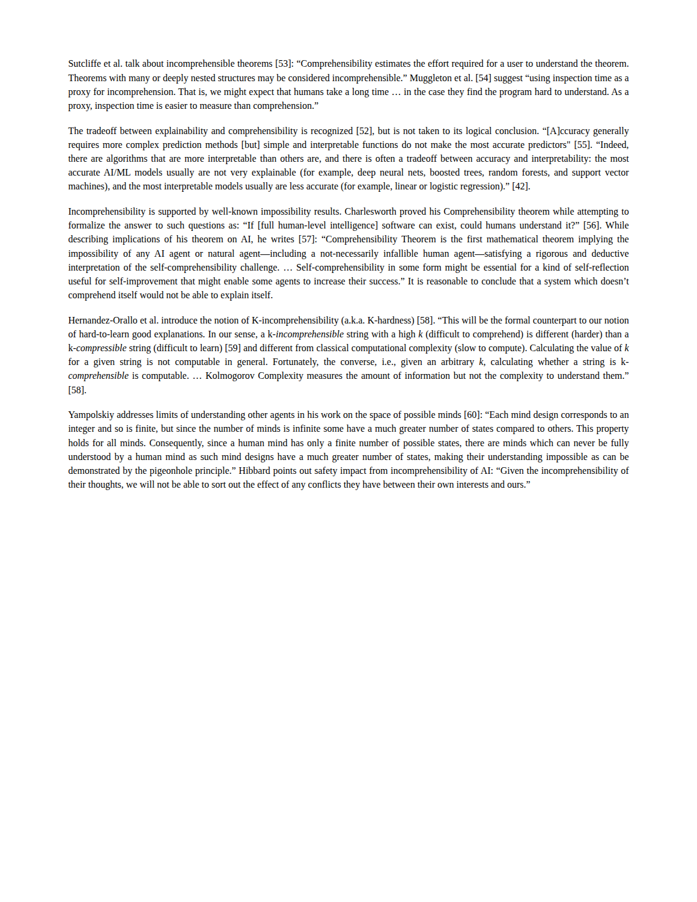Sutcliffe et al. talk about incomprehensible theorems [53]: “Comprehensibility estimates the effort required for a user to understand the theorem. Theorems with many or deeply nested structures may be considered incomprehensible.” Muggleton et al. [54] suggest “using inspection time as a proxy for incomprehension. That is, we might expect that humans take a long time … in the case they find the program hard to understand. As a proxy, inspection time is easier to measure than comprehension.”
The tradeoff between explainability and comprehensibility is recognized [52], but is not taken to its logical conclusion. “[A]ccuracy generally requires more complex prediction methods [but] simple and interpretable functions do not make the most accurate predictors" [55]. “Indeed, there are algorithms that are more interpretable than others are, and there is often a tradeoff between accuracy and interpretability: the most accurate AI/ML models usually are not very explainable (for example, deep neural nets, boosted trees, random forests, and support vector machines), and the most interpretable models usually are less accurate (for example, linear or logistic regression).” [42].
Incomprehensibility is supported by well-known impossibility results. Charlesworth proved his Comprehensibility theorem while attempting to formalize the answer to such questions as: “If [full human-level intelligence] software can exist, could humans understand it?” [56]. While describing implications of his theorem on AI, he writes [57]: “Comprehensibility Theorem is the first mathematical theorem implying the impossibility of any AI agent or natural agent—including a not-necessarily infallible human agent—satisfying a rigorous and deductive interpretation of the self-comprehensibility challenge. … Self-comprehensibility in some form might be essential for a kind of self-reflection useful for self-improvement that might enable some agents to increase their success.” It is reasonable to conclude that a system which doesn’t comprehend itself would not be able to explain itself.
Hernandez-Orallo et al. introduce the notion of K-incomprehensibility (a.k.a. K-hardness) [58]. “This will be the formal counterpart to our notion of hard-to-learn good explanations. In our sense, a k-incomprehensible string with a high k (difficult to comprehend) is different (harder) than a k-compressible string (difficult to learn) [59] and different from classical computational complexity (slow to compute). Calculating the value of k for a given string is not computable in general. Fortunately, the converse, i.e., given an arbitrary k, calculating whether a string is k-comprehensible is computable. … Kolmogorov Complexity measures the amount of information but not the complexity to understand them.” [58].
Yampolskiy addresses limits of understanding other agents in his work on the space of possible minds [60]: “Each mind design corresponds to an integer and so is finite, but since the number of minds is infinite some have a much greater number of states compared to others. This property holds for all minds. Consequently, since a human mind has only a finite number of possible states, there are minds which can never be fully understood by a human mind as such mind designs have a much greater number of states, making their understanding impossible as can be demonstrated by the pigeonhole principle.” Hibbard points out safety impact from incomprehensibility of AI: “Given the incomprehensibility of their thoughts, we will not be able to sort out the effect of any conflicts they have between their own interests and ours.”